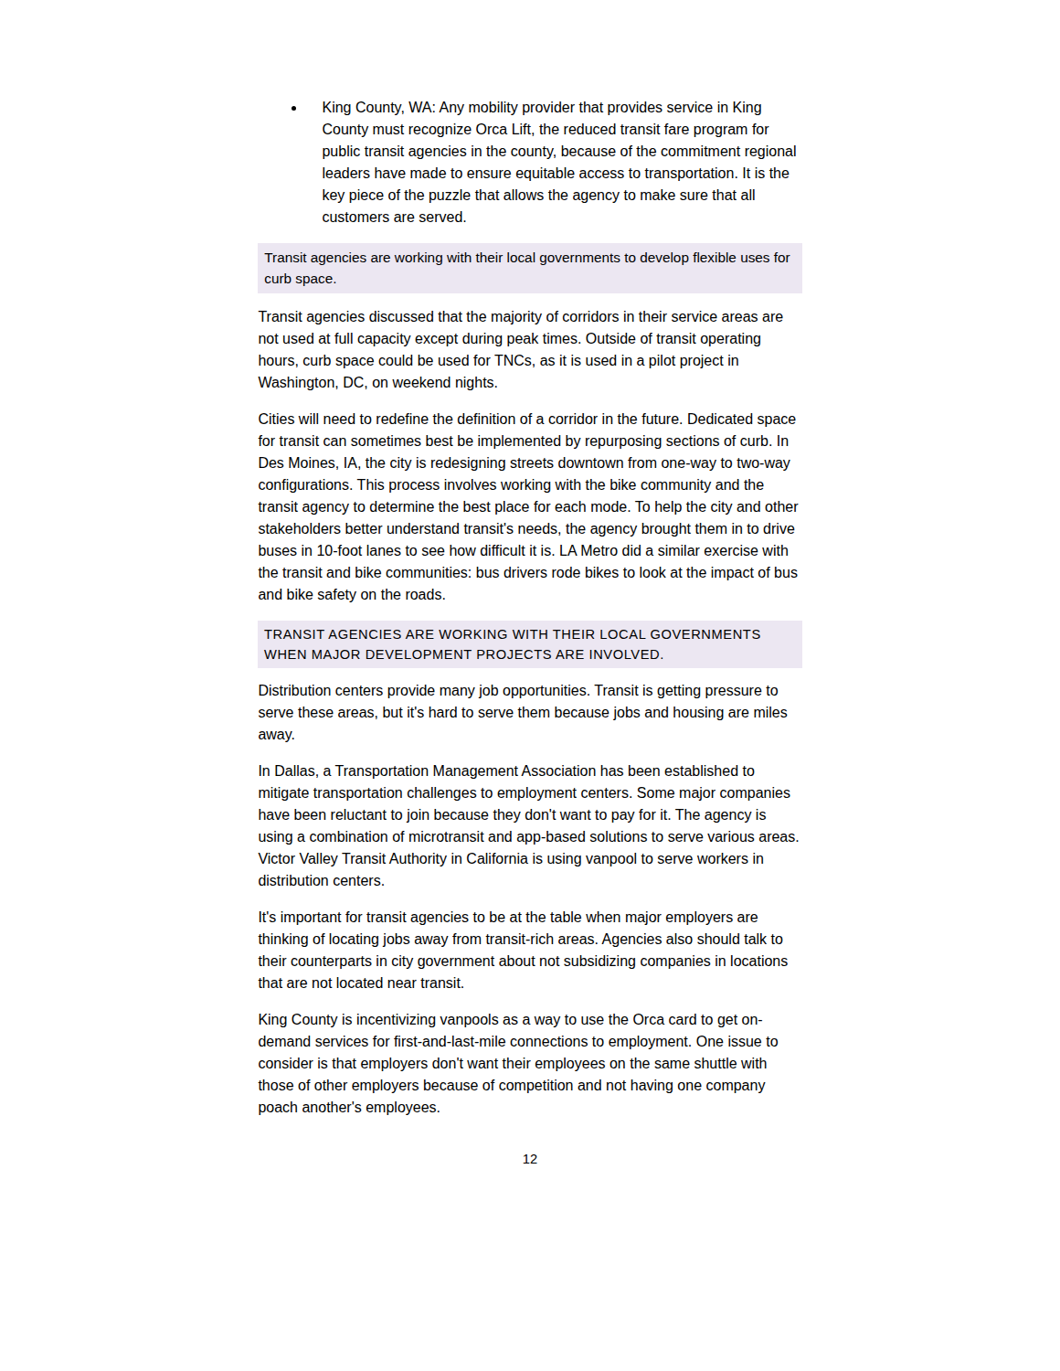King County, WA: Any mobility provider that provides service in King County must recognize Orca Lift, the reduced transit fare program for public transit agencies in the county, because of the commitment regional leaders have made to ensure equitable access to transportation. It is the key piece of the puzzle that allows the agency to make sure that all customers are served.
Transit agencies are working with their local governments to develop flexible uses for curb space.
Transit agencies discussed that the majority of corridors in their service areas are not used at full capacity except during peak times. Outside of transit operating hours, curb space could be used for TNCs, as it is used in a pilot project in Washington, DC, on weekend nights.
Cities will need to redefine the definition of a corridor in the future. Dedicated space for transit can sometimes best be implemented by repurposing sections of curb. In Des Moines, IA, the city is redesigning streets downtown from one-way to two-way configurations. This process involves working with the bike community and the transit agency to determine the best place for each mode. To help the city and other stakeholders better understand transit's needs, the agency brought them in to drive buses in 10-foot lanes to see how difficult it is. LA Metro did a similar exercise with the transit and bike communities: bus drivers rode bikes to look at the impact of bus and bike safety on the roads.
Transit agencies are working with their local governments when major development projects are involved.
Distribution centers provide many job opportunities. Transit is getting pressure to serve these areas, but it's hard to serve them because jobs and housing are miles away.
In Dallas, a Transportation Management Association has been established to mitigate transportation challenges to employment centers. Some major companies have been reluctant to join because they don't want to pay for it. The agency is using a combination of microtransit and app-based solutions to serve various areas. Victor Valley Transit Authority in California is using vanpool to serve workers in distribution centers.
It's important for transit agencies to be at the table when major employers are thinking of locating jobs away from transit-rich areas. Agencies also should talk to their counterparts in city government about not subsidizing companies in locations that are not located near transit.
King County is incentivizing vanpools as a way to use the Orca card to get on-demand services for first-and-last-mile connections to employment. One issue to consider is that employers don't want their employees on the same shuttle with those of other employers because of competition and not having one company poach another's employees.
12